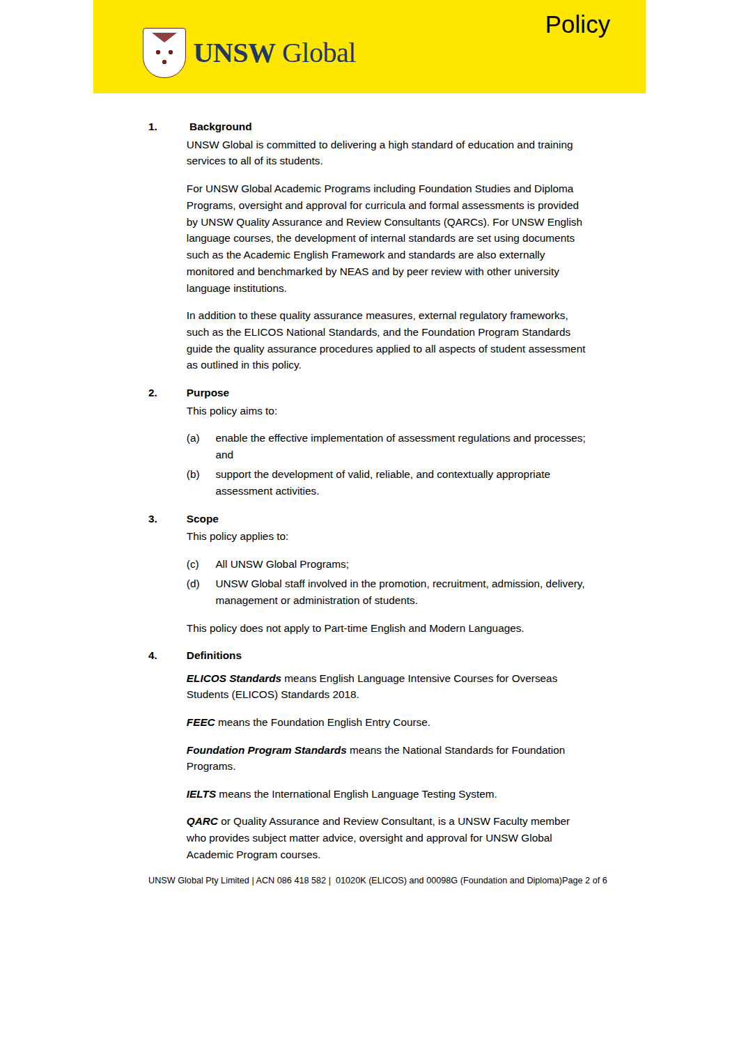Policy
UNSW Global
1.
Background
UNSW Global is committed to delivering a high standard of education and training services to all of its students.
For UNSW Global Academic Programs including Foundation Studies and Diploma Programs, oversight and approval for curricula and formal assessments is provided by UNSW Quality Assurance and Review Consultants (QARCs). For UNSW English language courses, the development of internal standards are set using documents such as the Academic English Framework and standards are also externally monitored and benchmarked by NEAS and by peer review with other university language institutions.
In addition to these quality assurance measures, external regulatory frameworks, such as the ELICOS National Standards, and the Foundation Program Standards guide the quality assurance procedures applied to all aspects of student assessment as outlined in this policy.
2.
Purpose
This policy aims to:
(a)
enable the effective implementation of assessment regulations and processes; and
(b)
support the development of valid, reliable, and contextually appropriate assessment activities.
3.
Scope
This policy applies to:
(c)
All UNSW Global Programs;
(d)
UNSW Global staff involved in the promotion, recruitment, admission, delivery, management or administration of students.
This policy does not apply to Part-time English and Modern Languages.
4.
Definitions
ELICOS Standards means English Language Intensive Courses for Overseas Students (ELICOS) Standards 2018.
FEEC means the Foundation English Entry Course.
Foundation Program Standards means the National Standards for Foundation Programs.
IELTS means the International English Language Testing System.
QARC or Quality Assurance and Review Consultant, is a UNSW Faculty member who provides subject matter advice, oversight and approval for UNSW Global Academic Program courses.
UNSW Global Pty Limited | ACN 086 418 582 | 01020K (ELICOS) and 00098G (Foundation and Diploma)
Page 2 of 6